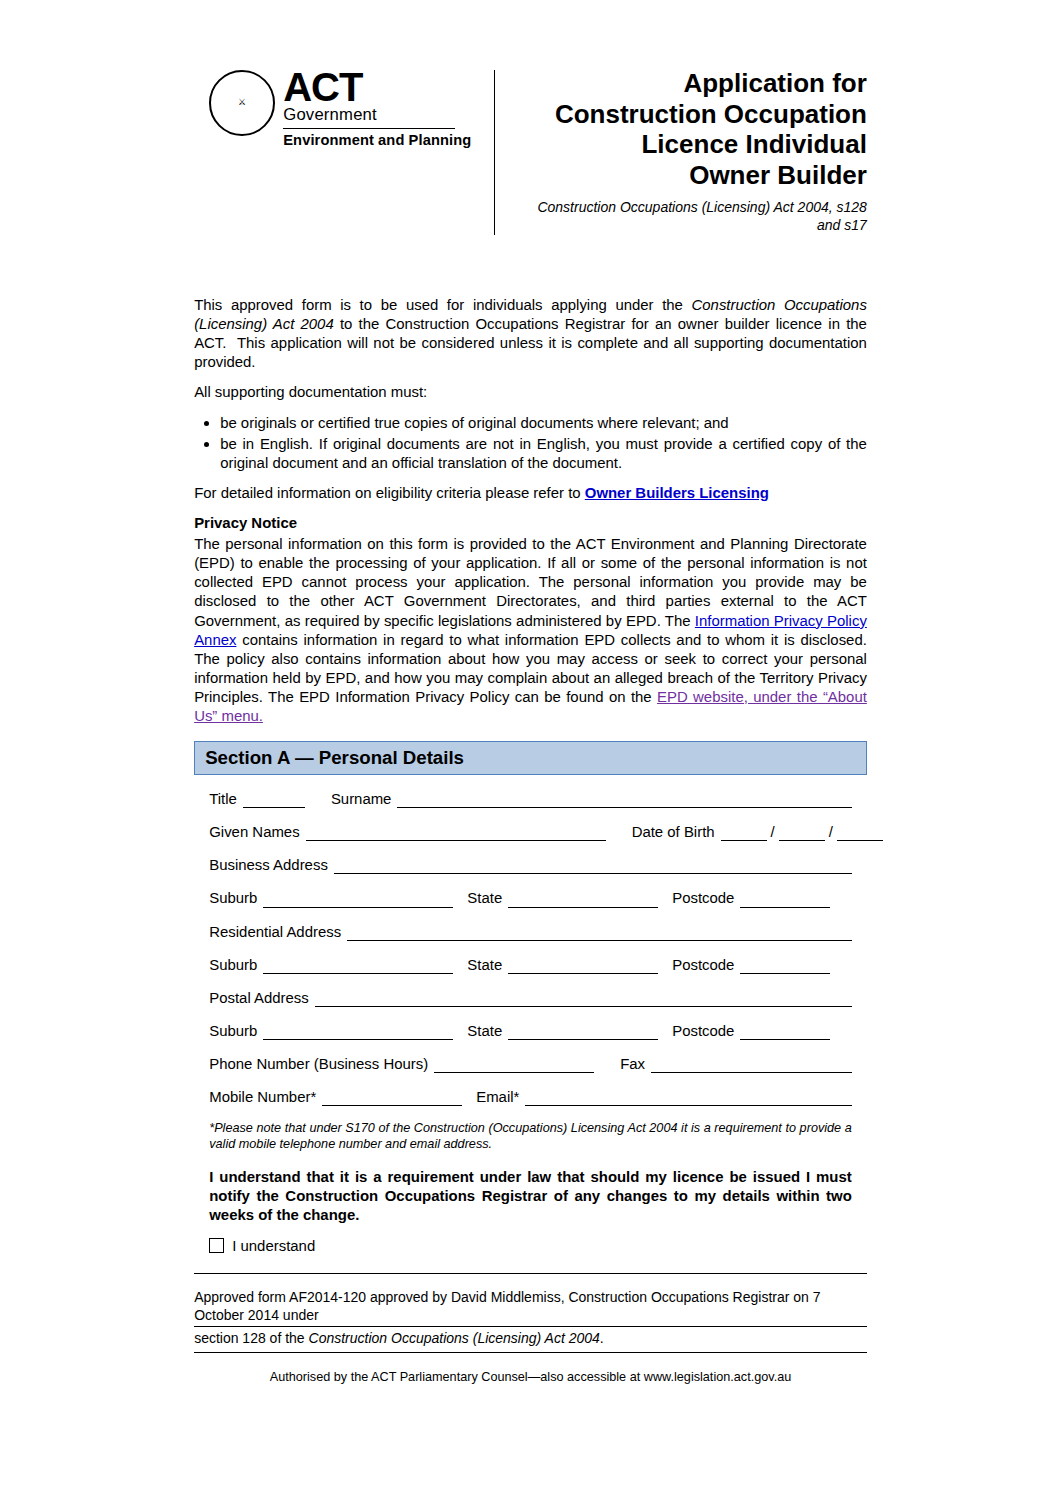⚔
ACT
Government
Environment and Planning
Application for Construction Occupation
Licence Individual
Owner Builder
Construction Occupations (Licensing) Act 2004, s128 and s17
This approved form is to be used for individuals applying under the Construction Occupations (Licensing) Act 2004 to the Construction Occupations Registrar for an owner builder licence in the ACT. This application will not be considered unless it is complete and all supporting documentation provided.
All supporting documentation must:
be originals or certified true copies of original documents where relevant; and
be in English. If original documents are not in English, you must provide a certified copy of the original document and an official translation of the document.
For detailed information on eligibility criteria please refer to Owner Builders Licensing
Privacy Notice
The personal information on this form is provided to the ACT Environment and Planning Directorate (EPD) to enable the processing of your application. If all or some of the personal information is not collected EPD cannot process your application. The personal information you provide may be disclosed to the other ACT Government Directorates, and third parties external to the ACT Government, as required by specific legislations administered by EPD. The Information Privacy Policy Annex contains information in regard to what information EPD collects and to whom it is disclosed. The policy also contains information about how you may access or seek to correct your personal information held by EPD, and how you may complain about an alleged breach of the Territory Privacy Principles. The EPD Information Privacy Policy can be found on the EPD website, under the “About Us” menu.
Section A — Personal Details
Title Surname
Given Names Date of Birth / /
Business Address
Suburb State Postcode
Residential Address
Suburb State Postcode
Postal Address
Suburb State Postcode
Phone Number (Business Hours) Fax
Mobile Number* Email*
*Please note that under S170 of the Construction (Occupations) Licensing Act 2004 it is a requirement to provide a valid mobile telephone number and email address.
I understand that it is a requirement under law that should my licence be issued I must notify the Construction Occupations Registrar of any changes to my details within two weeks of the change.
I understand
Approved form AF2014-120 approved by David Middlemiss, Construction Occupations Registrar on 7 October 2014 under
section 128 of the Construction Occupations (Licensing) Act 2004.
Authorised by the ACT Parliamentary Counsel—also accessible at www.legislation.act.gov.au